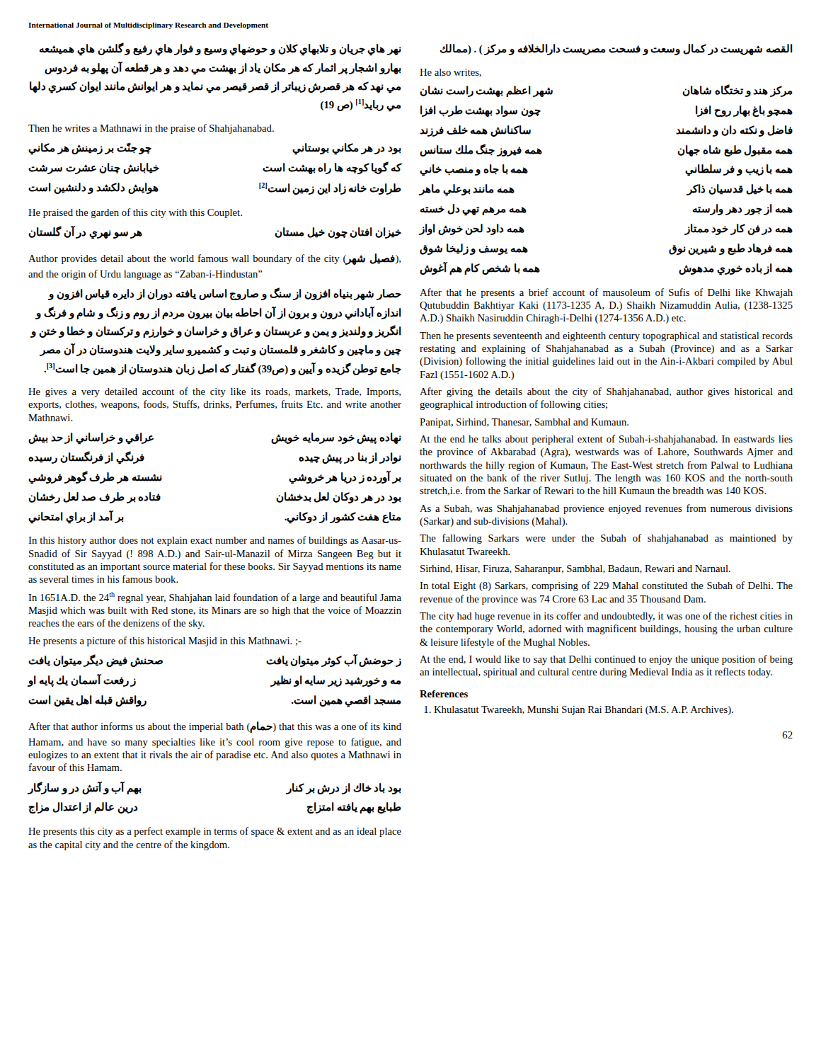International Journal of Multidisciplinary Research and Development
نهر هاي جريان و تلابهاي كلان و حوضهاي وسيع و فوار هاي رفيع و گلشن هاي هميشعه بهارو اشجار پر اثمار كه هر مكان ياد از بهشت مي دهد و هر قطعه آن پهلو به فردوس مي نهد كه هر قصرش زيباتر از قصر قيصر مي نمايد و هر ايوانش مانند ايوان كسري دلها مي رباید[1] (ص 19)
Then he writes a Mathnawi in the praise of Shahjahanabad.
| بود در هر مكاني بوستاني | چو جنّت بر زمينش هر مكاني |
| كه گويا كوچه ها راه بهشت است | خيابانش چنان عشرت سرشت |
| طراوت خانه زاد اين زمين است [2] | هوايش دلكشد و دلنشين است |
He praised the garden of this city with this Couplet.
| خيزان افتان چون خيل مستان | هر سو نهري در آن گلستان |
Author provides detail about the world famous wall boundary of the city (فصيل شهر), and the origin of Urdu language as “Zaban-i-Hindustan”
حصار شهر بنياه افزون از سنگ و صاروج اساس يافته دوران از دايره قياس افزون و اندازه آباداني درون و برون از آن احاطه بيان بيرون مردم از روم و زنگ و شام و فرنگ و انگريز و ولنديز و يمن و عربستان و عراق و خراسان و خوارزم و تركستان و خطا و ختن و چين و ماچين و كاشغر و قلمستان و تبت و كشميرو ساير ولايت هندوستان در آن مصر جامع توطن گزيده و آيين و (ص39) گفتار كه اصل زبان هندوستان از همين جا است[3].
He gives a very detailed account of the city like its roads, markets, Trade, Imports, exports, clothes, weapons, foods, Stuffs, drinks, Perfumes, fruits Etc. and write another Mathnawi.
| نهاده پيش خود سرمايه خويش | عراقي و خراساني از حد بيش |
| نوادر از بنا در پيش چيده | فرنگي از فرنگستان رسيده |
| بر آورده ز دريا هر خروشي | نشسته هر طرف گوهر فروشي |
| بود در هر دوكان لعل بدخشان | فتاده بر طرف صد لعل رخشان |
| متاع هفت كشور از دوكاني. | بر آمد از براي امتحاني |
In this history author does not explain exact number and names of buildings as Aasar-us-Snadid of Sir Sayyad (! 898 A.D.) and Sair-ul-Manazil of Mirza Sangeen Beg but it constituted as an important source material for these books. Sir Sayyad mentions its name as several times in his famous book.
In 1651A.D. the 24th regnal year, Shahjahan laid foundation of a large and beautiful Jama Masjid which was built with Red stone, its Minars are so high that the voice of Moazzin reaches the ears of the denizens of the sky.
He presents a picture of this historical Masjid in this Mathnawi. ;-
| ز حوضش آب كوثر ميتوان يافت | صحنش فيض ديگر ميتوان يافت |
| مه و خورشيد زير سايه او نظير | ز رفعت آسمان يك پايه او |
| مسجد اقصي همين است. | رواقش قبله اهل يقين است |
After that author informs us about the imperial bath (حمام) that this was a one of its kind Hamam, and have so many specialties like it’s cool room give repose to fatigue, and eulogizes to an extent that it rivals the air of paradise etc. And also quotes a Mathnawi in favour of this Hamam.
| بود باد خاك از درش بر كنار | بهم آب و آتش در و سازگار |
| طبايع بهم يافته امتزاج | درين عالم از اعتدال مزاج |
He presents this city as a perfect example in terms of space & extent and as an ideal place as the capital city and the centre of the kingdom.
القصه شهريست در كمال وسعت و فسحت مصريست دارالخلافه و مركز ) . (ممالك
He also writes,
| مركز هند و تختگاه شاهان | شهر اعظم بهشت راست نشان |
| همچو باغ بهار روح افزا | چون سواد بهشت طرب افزا |
| فاضل و نكته دان و دانشمند | ساكنانش همه خلف فرزند |
| همه مقبول طبع شاه جهان | همه فيروز جنگ ملك ستانس |
| همه با زيب و فر سلطاني | همه با جاه و منصب خاني |
| همه با خيل قدسيان ذاكر | همه مانند بوعلي ماهر |
| همه از جور دهر وارسته | همه مرهم تهي دل خسته |
| همه در فن كار خود ممتاز | همه داود لحن خوش اواز |
| همه فرهاد طبع و شيرين نوق | همه يوسف و زليخا شوق |
| همه از باده خوري مدهوش | همه با شخص كام هم آغوش |
After that he presents a brief account of mausoleum of Sufis of Delhi like Khwajah Qutubuddin Bakhtiyar Kaki (1173-1235 A, D.) Shaikh Nizamuddin Aulia, (1238-1325 A.D.) Shaikh Nasiruddin Chiragh-i-Delhi (1274-1356 A.D.) etc.
Then he presents seventeenth and eighteenth century topographical and statistical records restating and explaining of Shahjahanabad as a Subah (Province) and as a Sarkar (Division) following the initial guidelines laid out in the Ain-i-Akbari compiled by Abul Fazl (1551-1602 A.D.)
After giving the details about the city of Shahjahanabad, author gives historical and geographical introduction of following cities;
Panipat, Sirhind, Thanesar, Sambhal and Kumaun.
At the end he talks about peripheral extent of Subah-i-shahjahanabad. In eastwards lies the province of Akbarabad (Agra), westwards was of Lahore, Southwards Ajmer and northwards the hilly region of Kumaun, The East-West stretch from Palwal to Ludhiana situated on the bank of the river Sutluj. The length was 160 KOS and the north-south stretch,i.e. from the Sarkar of Rewari to the hill Kumaun the breadth was 140 KOS.
As a Subah, was Shahjahanabad provience enjoyed revenues from numerous divisions (Sarkar) and sub-divisions (Mahal).
The fallowing Sarkars were under the Subah of shahjahanabad as maintioned by Khulasatut Twareekh.
Sirhind, Hisar, Firuza, Saharanpur, Sambhal, Badaun, Rewari and Narnaul.
In total Eight (8) Sarkars, comprising of 229 Mahal constituted the Subah of Delhi. The revenue of the province was 74 Crore 63 Lac and 35 Thousand Dam.
The city had huge revenue in its coffer and undoubtedly, it was one of the richest cities in the contemporary World, adorned with magnificent buildings, housing the urban culture & leisure lifestyle of the Mughal Nobles.
At the end, I would like to say that Delhi continued to enjoy the unique position of being an intellectual, spiritual and cultural centre during Medieval India as it reflects today.
References
Khulasatut Twareekh, Munshi Sujan Rai Bhandari (M.S. A.P. Archives).
62